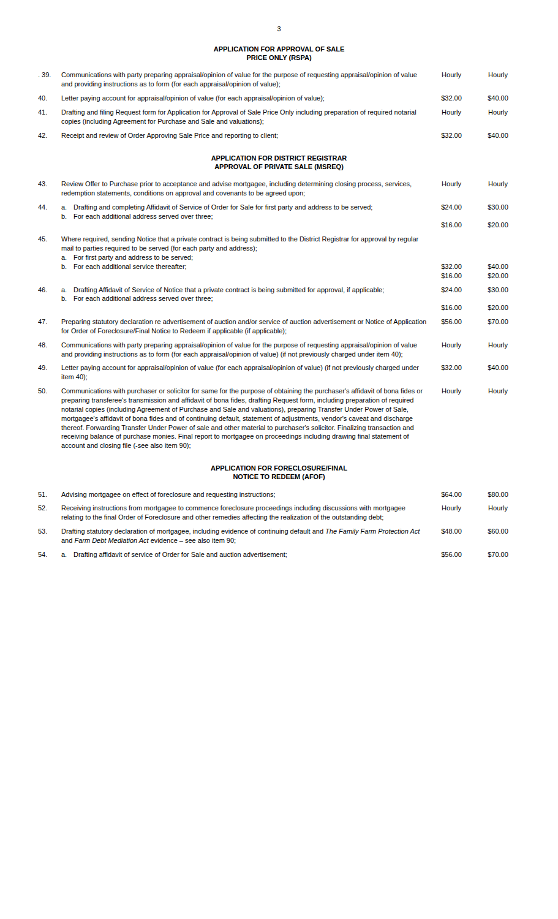3
APPLICATION FOR APPROVAL OF SALE
PRICE ONLY (RSPA)
| . 39. | Communications with party preparing appraisal/opinion of value for the purpose of requesting appraisal/opinion of value and providing instructions as to form (for each appraisal/opinion of value); | Hourly | Hourly |
| 40. | Letter paying account for appraisal/opinion of value (for each appraisal/opinion of value); | $32.00 | $40.00 |
| 41. | Drafting and filing Request form for Application for Approval of Sale Price Only including preparation of required notarial copies (including Agreement for Purchase and Sale and valuations); | Hourly | Hourly |
| 42. | Receipt and review of Order Approving Sale Price and reporting to client; | $32.00 | $40.00 |
APPLICATION FOR DISTRICT REGISTRAR
APPROVAL OF PRIVATE SALE (MSREQ)
| 43. | Review Offer to Purchase prior to acceptance and advise mortgagee, including determining closing process, services, redemption statements, conditions on approval and covenants to be agreed upon; | Hourly | Hourly |
| 44. | / a. / Drafting and completing Affidavit of Service of Order for Sale for first party and address to be served; / / b. / For each additional address served over three; / | $24.00 $16.00 | $30.00 $20.00 |
| 45. | Where required, sending Notice that a private contract is being submitted to the District Registrar for approval by regular mail to parties required to be served (for each party and address); / a. / For first party and address to be served; / / b. / For each additional service thereafter; / | $32.00 $16.00 | $40.00 $20.00 |
| 46. | / a. / Drafting Affidavit of Service of Notice that a private contract is being submitted for approval, if applicable; / / b. / For each additional address served over three; / | $24.00 $16.00 | $30.00 $20.00 |
| 47. | Preparing statutory declaration re advertisement of auction and/or service of auction advertisement or Notice of Application for Order of Foreclosure/Final Notice to Redeem if applicable (if applicable); | $56.00 | $70.00 |
| 48. | Communications with party preparing appraisal/opinion of value for the purpose of requesting appraisal/opinion of value and providing instructions as to form (for each appraisal/opinion of value) (if not previously charged under item 40); | Hourly | Hourly |
| 49. | Letter paying account for appraisal/opinion of value (for each appraisal/opinion of value) (if not previously charged under item 40); | $32.00 | $40.00 |
| 50. | Communications with purchaser or solicitor for same for the purpose of obtaining the purchaser's affidavit of bona fides or preparing transferee's transmission and affidavit of bona fides, drafting Request form, including preparation of required notarial copies (including Agreement of Purchase and Sale and valuations), preparing Transfer Under Power of Sale, mortgagee's affidavit of bona fides and of continuing default, statement of adjustments, vendor's caveat and discharge thereof. Forwarding Transfer Under Power of sale and other material to purchaser's solicitor. Finalizing transaction and receiving balance of purchase monies. Final report to mortgagee on proceedings including drawing final statement of account and closing file (-see also item 90); | Hourly | Hourly |
APPLICATION FOR FORECLOSURE/FINAL
NOTICE TO REDEEM (AFOF)
| 51. | Advising mortgagee on effect of foreclosure and requesting instructions; | $64.00 | $80.00 |
| 52. | Receiving instructions from mortgagee to commence foreclosure proceedings including discussions with mortgagee relating to the final Order of Foreclosure and other remedies affecting the realization of the outstanding debt; | Hourly | Hourly |
| 53. | Drafting statutory declaration of mortgagee, including evidence of continuing default and The Family Farm Protection Act and Farm Debt Mediation Act evidence – see also item 90; | $48.00 | $60.00 |
| 54. | / a. / Drafting affidavit of service of Order for Sale and auction advertisement; / | $56.00 | $70.00 |